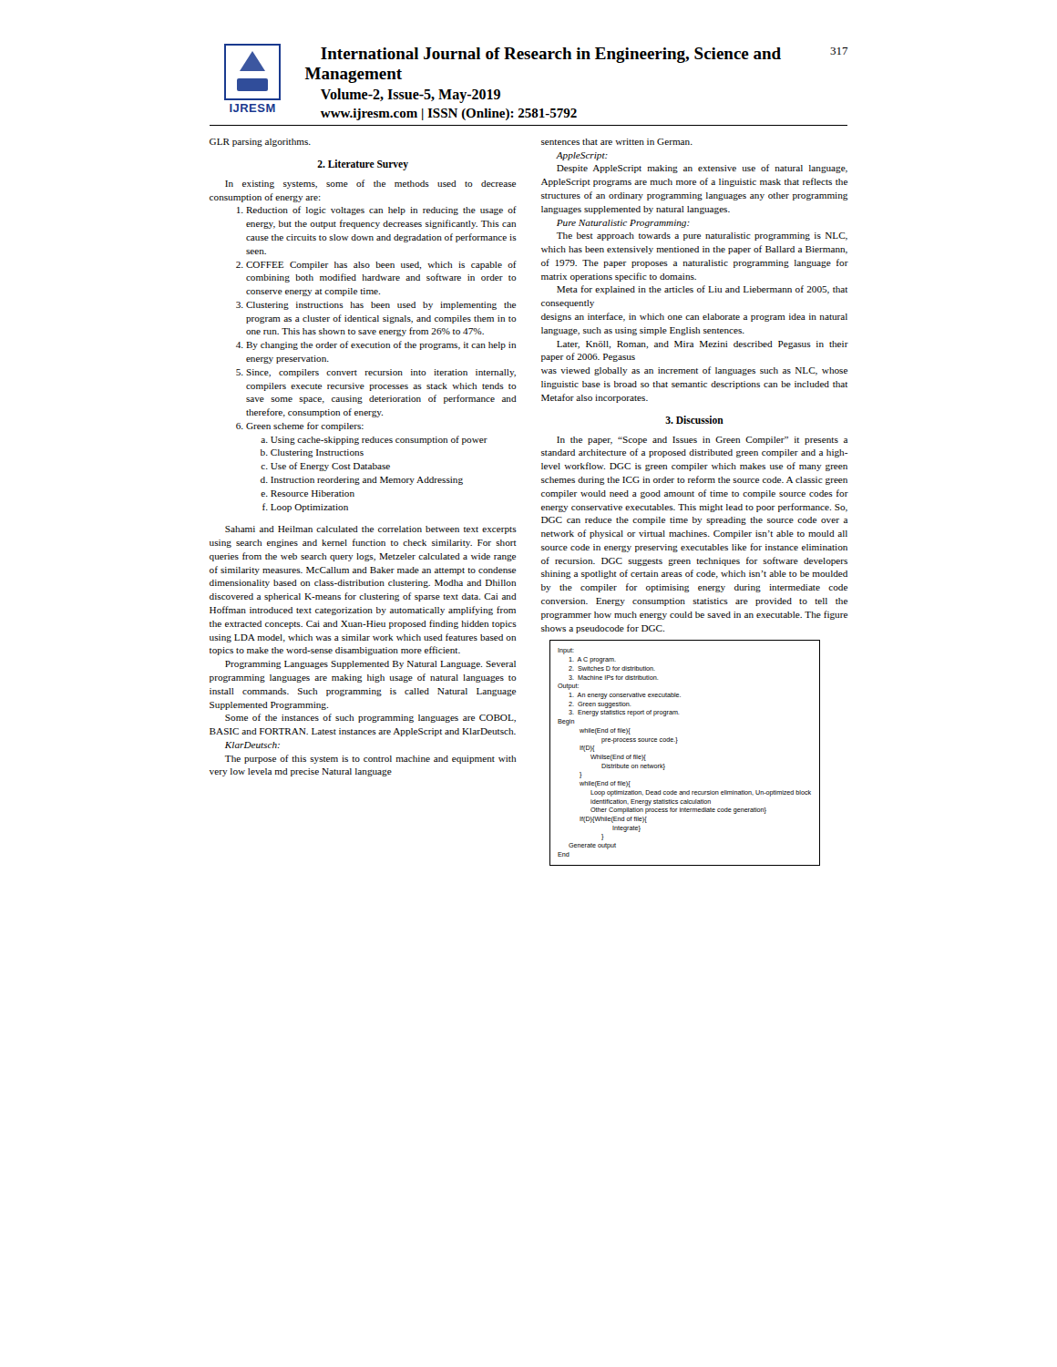IJRESM
International Journal of Research in Engineering, Science and Management
Volume-2, Issue-5, May-2019
www.ijresm.com | ISSN (Online): 2581-5792
317
GLR parsing algorithms.
2. Literature Survey
In existing systems, some of the methods used to decrease consumption of energy are:
Reduction of logic voltages can help in reducing the usage of energy, but the output frequency decreases significantly. This can cause the circuits to slow down and degradation of performance is seen.
COFFEE Compiler has also been used, which is capable of combining both modified hardware and software in order to conserve energy at compile time.
Clustering instructions has been used by implementing the program as a cluster of identical signals, and compiles them in to one run. This has shown to save energy from 26% to 47%.
By changing the order of execution of the programs, it can help in energy preservation.
Since, compilers convert recursion into iteration internally, compilers execute recursive processes as stack which tends to save some space, causing deterioration of performance and therefore, consumption of energy.
Green scheme for compilers:
Using cache-skipping reduces consumption of power
Clustering Instructions
Use of Energy Cost Database
Instruction reordering and Memory Addressing
Resource Hiberation
Loop Optimization
Sahami and Heilman calculated the correlation between text excerpts using search engines and kernel function to check similarity. For short queries from the web search query logs, Metzeler calculated a wide range of similarity measures. McCallum and Baker made an attempt to condense dimensionality based on class-distribution clustering. Modha and Dhillon discovered a spherical K-means for clustering of sparse text data. Cai and Hoffman introduced text categorization by automatically amplifying from the extracted concepts. Cai and Xuan-Hieu proposed finding hidden topics using LDA model, which was a similar work which used features based on topics to make the word-sense disambiguation more efficient.
Programming Languages Supplemented By Natural Language. Several programming languages are making high usage of natural languages to install commands. Such programming is called Natural Language Supplemented Programming.
Some of the instances of such programming languages are COBOL, BASIC and FORTRAN. Latest instances are AppleScript and KlarDeutsch.
KlarDeutsch:
The purpose of this system is to control machine and equipment with very low levela md precise Natural language
sentences that are written in German.
AppleScript:
Despite AppleScript making an extensive use of natural language, AppleScript programs are much more of a linguistic mask that reflects the structures of an ordinary programming languages any other programming languages supplemented by natural languages.
Pure Naturalistic Programming:
The best approach towards a pure naturalistic programming is NLC, which has been extensively mentioned in the paper of Ballard a Biermann, of 1979. The paper proposes a naturalistic programming language for matrix operations specific to domains.
Meta for explained in the articles of Liu and Liebermann of 2005, that consequently
designs an interface, in which one can elaborate a program idea in natural language, such as using simple English sentences.
Later, Knöll, Roman, and Mira Mezini described Pegasus in their paper of 2006. Pegasus
was viewed globally as an increment of languages such as NLC, whose linguistic base is broad so that semantic descriptions can be included that Metafor also incorporates.
3. Discussion
In the paper, “Scope and Issues in Green Compiler” it presents a standard architecture of a proposed distributed green compiler and a high-level workflow. DGC is green compiler which makes use of many green schemes during the ICG in order to reform the source code. A classic green compiler would need a good amount of time to compile source codes for energy conservative executables. This might lead to poor performance. So, DGC can reduce the compile time by spreading the source code over a network of physical or virtual machines. Compiler isn’t able to mould all source code in energy preserving executables like for instance elimination of recursion. DGC suggests green techniques for software developers shining a spotlight of certain areas of code, which isn’t able to be moulded by the compiler for optimising energy during intermediate code conversion. Energy consumption statistics are provided to tell the programmer how much energy could be saved in an executable. The figure shows a pseudocode for DGC.
Input:
1. A C program.
2. Switches D for distribution.
3. Machine IPs for distribution.
Output:
1. An energy conservative executable.
2. Green suggestion.
3. Energy statistics report of program.
Begin
while(End of file){
pre-process source code.}
If(D){
Whilse(End of file){
Distribute on network}
}
while(End of file){
Loop optimization, Dead code and recursion elimination, Un-optimized block
identification, Energy statistics calculation
Other Compilation process for intermediate code generation}
If(D){While(End of file){
Integrate}
}
Generate output
End